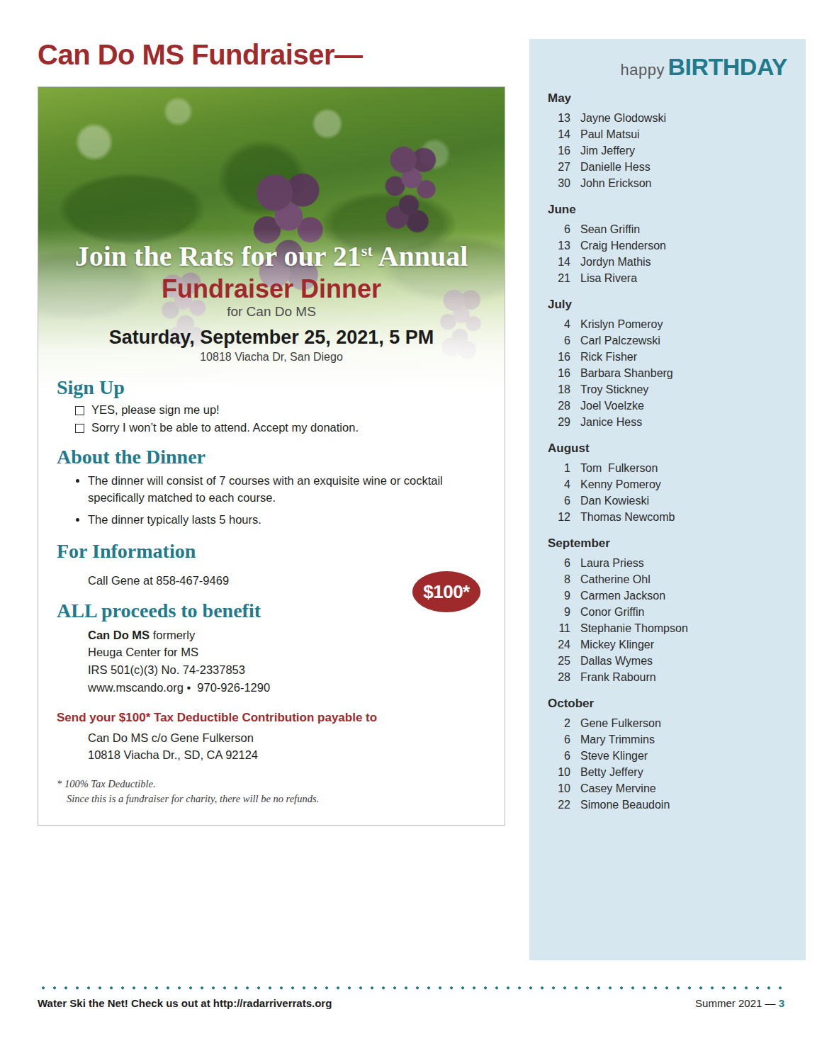Can Do MS Fundraiser—
Join the Rats for our 21st Annual
Fundraiser Dinner
for Can Do MS
Saturday, September 25, 2021, 5 PM
10818 Viacha Dr, San Diego
Sign Up
YES, please sign me up!
Sorry I won’t be able to attend. Accept my donation.
About the Dinner
The dinner will consist of 7 courses with an exquisite wine or cocktail specifically matched to each course.
The dinner typically lasts 5 hours.
For Information
Call Gene at 858-467-9469
$100*
ALL proceeds to benefit
Can Do MS formerly
Heuga Center for MS
IRS 501(c)(3) No. 74-2337853
www.mscando.org • 970-926-1290
Send your $100* Tax Deductible Contribution payable to
Can Do MS c/o Gene Fulkerson
10818 Viacha Dr., SD, CA 92124
* 100% Tax Deductible. Since this is a fundraiser for charity, there will be no refunds.
happy BIRTHDAY
May
| 13 | Jayne Glodowski |
| 14 | Paul Matsui |
| 16 | Jim Jeffery |
| 27 | Danielle Hess |
| 30 | John Erickson |
June
| 6 | Sean Griffin |
| 13 | Craig Henderson |
| 14 | Jordyn Mathis |
| 21 | Lisa Rivera |
July
| 4 | Krislyn Pomeroy |
| 6 | Carl Palczewski |
| 16 | Rick Fisher |
| 16 | Barbara Shanberg |
| 18 | Troy Stickney |
| 28 | Joel Voelzke |
| 29 | Janice Hess |
August
| 1 | Tom Fulkerson |
| 4 | Kenny Pomeroy |
| 6 | Dan Kowieski |
| 12 | Thomas Newcomb |
September
| 6 | Laura Priess |
| 8 | Catherine Ohl |
| 9 | Carmen Jackson |
| 9 | Conor Griffin |
| 11 | Stephanie Thompson |
| 24 | Mickey Klinger |
| 25 | Dallas Wymes |
| 28 | Frank Rabourn |
October
| 2 | Gene Fulkerson |
| 6 | Mary Trimmins |
| 6 | Steve Klinger |
| 10 | Betty Jeffery |
| 10 | Casey Mervine |
| 22 | Simone Beaudoin |
Water Ski the Net! Check us out at http://radarriverrats.org
Summer 2021 — 3